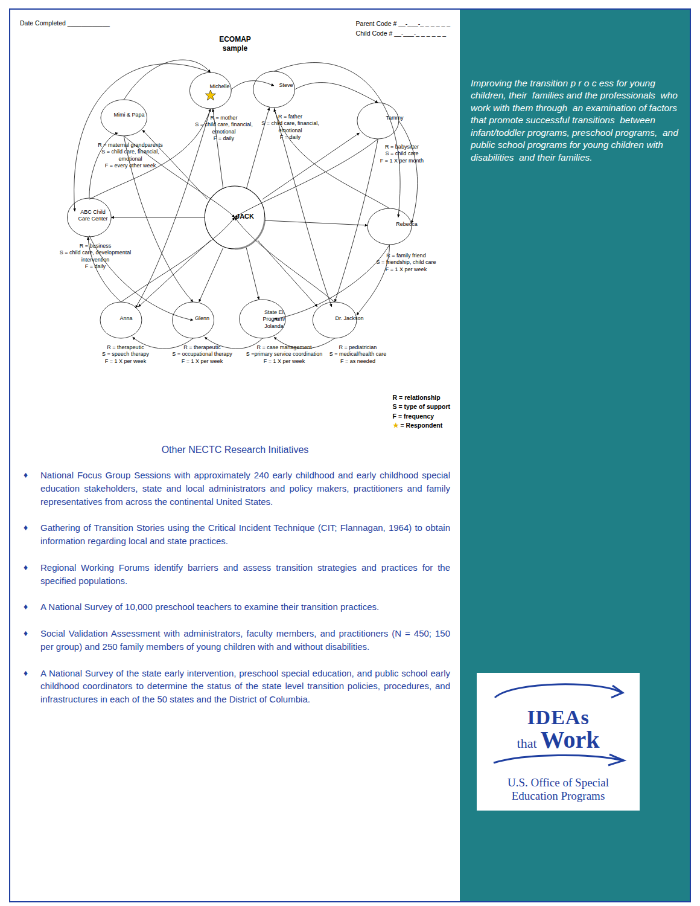Date Completed ____________
Parent Code # __-___-_ _ _ _ _ _
Child Code # __-___-_ _ _ _ _ _
ECOMAP
sample
Michelle
Steve
Mimi & Papa
Tammy
ABC Child
Care Center
Rebecca
Anna
Glenn
State EI
Program/
Jolanda
Dr. Jackson
JACK
R = mother
S = child care, financial,
emotional
F = daily
R = father
S = child care, financial,
emotional
F = daily
R = maternal grandparents
S = child care, financial,
emotional
F = every other week
R = babysitter
S = child care
F = 1 X per month
R = business
S = child care, developmental
intervention
F = daily
R = family friend
S = friendship, child care
F = 1 X per week
R = therapeutic
S = speech therapy
F = 1 X per week
R = therapeutic
S = occupational therapy
F = 1 X per week
R = case management
S =primary service coordination
F = 1 X per week
R = pediatrician
S = medical/health care
F = as needed
R = relationship
S = type of support
F = frequency
★ = Respondent
Other NECTC Research Initiatives
National Focus Group Sessions with approximately 240 early childhood and early childhood special education stakeholders, state and local administrators and policy makers, practitioners and family representatives from across the continental United States.
Gathering of Transition Stories using the Critical Incident Technique (CIT; Flannagan, 1964) to obtain information regarding local and state practices.
Regional Working Forums identify barriers and assess transition strategies and practices for the specified populations.
A National Survey of 10,000 preschool teachers to examine their transition practices.
Social Validation Assessment with administrators, faculty members, and practitioners (N = 450; 150 per group) and 250 family members of young children with and without disabilities.
A National Survey of the state early intervention, preschool special education, and public school early childhood coordinators to determine the status of the state level transition policies, procedures, and infrastructures in each of the 50 states and the District of Columbia.
Improving the transition p r o c ess for young children, their families and the professionals who work with them through an examination of factors that promote successful transitions between infant/toddler programs, preschool programs, and public school programs for young children with disabilities and their families.
IDEAs
that Work
U.S. Office of Special
Education Programs